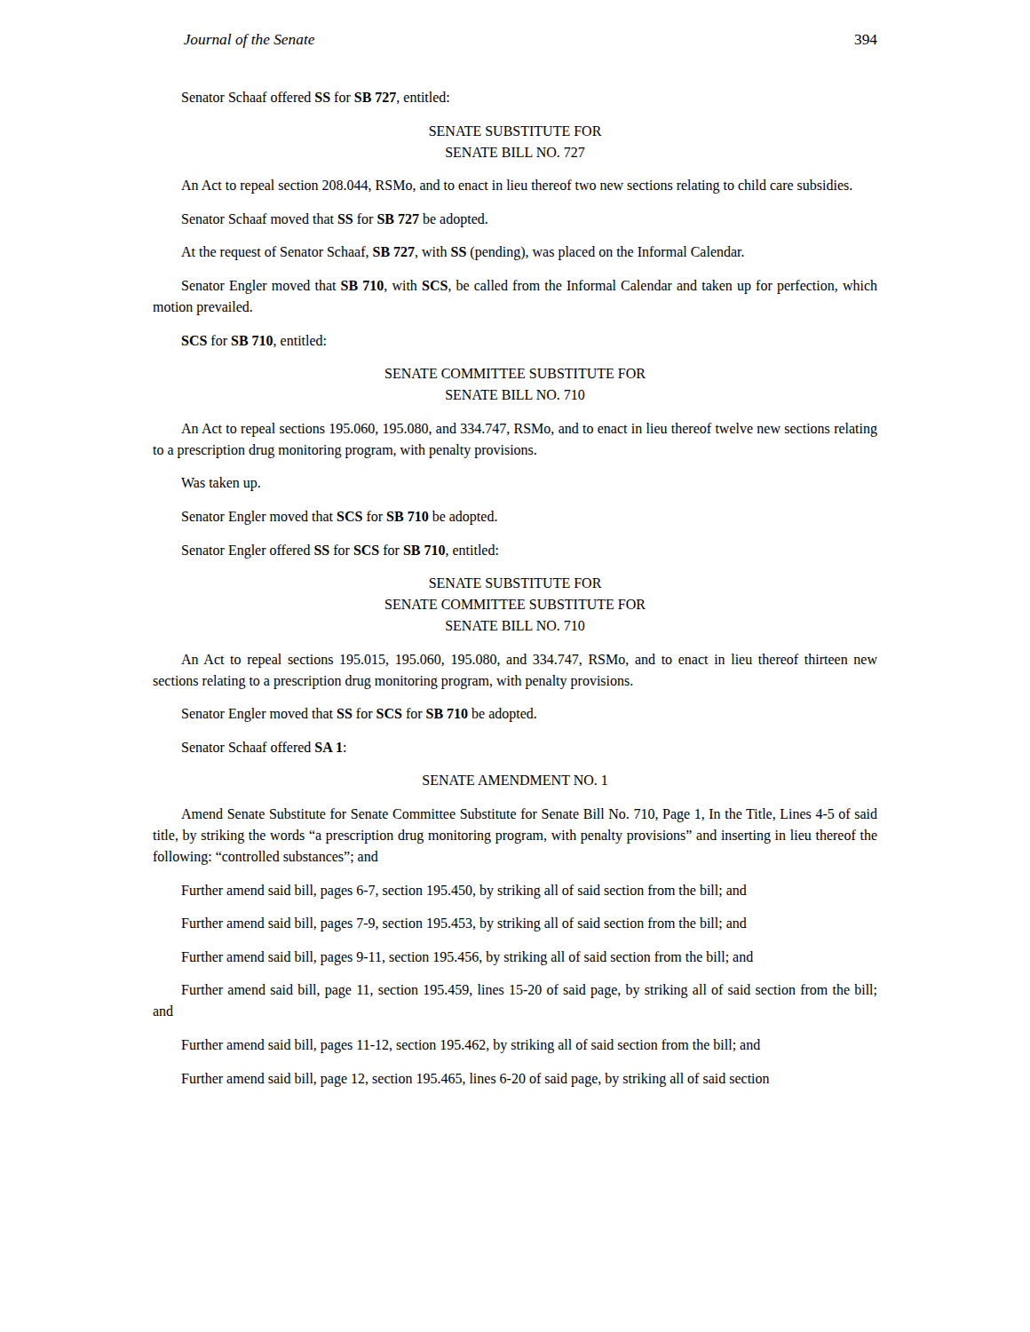Journal of the Senate 394
Senator Schaaf offered SS for SB 727, entitled:
SENATE SUBSTITUTE FOR SENATE BILL NO. 727
An Act to repeal section 208.044, RSMo, and to enact in lieu thereof two new sections relating to child care subsidies.
Senator Schaaf moved that SS for SB 727 be adopted.
At the request of Senator Schaaf, SB 727, with SS (pending), was placed on the Informal Calendar.
Senator Engler moved that SB 710, with SCS, be called from the Informal Calendar and taken up for perfection, which motion prevailed.
SCS for SB 710, entitled:
SENATE COMMITTEE SUBSTITUTE FOR SENATE BILL NO. 710
An Act to repeal sections 195.060, 195.080, and 334.747, RSMo, and to enact in lieu thereof twelve new sections relating to a prescription drug monitoring program, with penalty provisions.
Was taken up.
Senator Engler moved that SCS for SB 710 be adopted.
Senator Engler offered SS for SCS for SB 710, entitled:
SENATE SUBSTITUTE FOR SENATE COMMITTEE SUBSTITUTE FOR SENATE BILL NO. 710
An Act to repeal sections 195.015, 195.060, 195.080, and 334.747, RSMo, and to enact in lieu thereof thirteen new sections relating to a prescription drug monitoring program, with penalty provisions.
Senator Engler moved that SS for SCS for SB 710 be adopted.
Senator Schaaf offered SA 1:
SENATE AMENDMENT NO. 1
Amend Senate Substitute for Senate Committee Substitute for Senate Bill No. 710, Page 1, In the Title, Lines 4-5 of said title, by striking the words “a prescription drug monitoring program, with penalty provisions” and inserting in lieu thereof the following: “controlled substances”; and
Further amend said bill, pages 6-7, section 195.450, by striking all of said section from the bill; and
Further amend said bill, pages 7-9, section 195.453, by striking all of said section from the bill; and
Further amend said bill, pages 9-11, section 195.456, by striking all of said section from the bill; and
Further amend said bill, page 11, section 195.459, lines 15-20 of said page, by striking all of said section from the bill; and
Further amend said bill, pages 11-12, section 195.462, by striking all of said section from the bill; and
Further amend said bill, page 12, section 195.465, lines 6-20 of said page, by striking all of said section